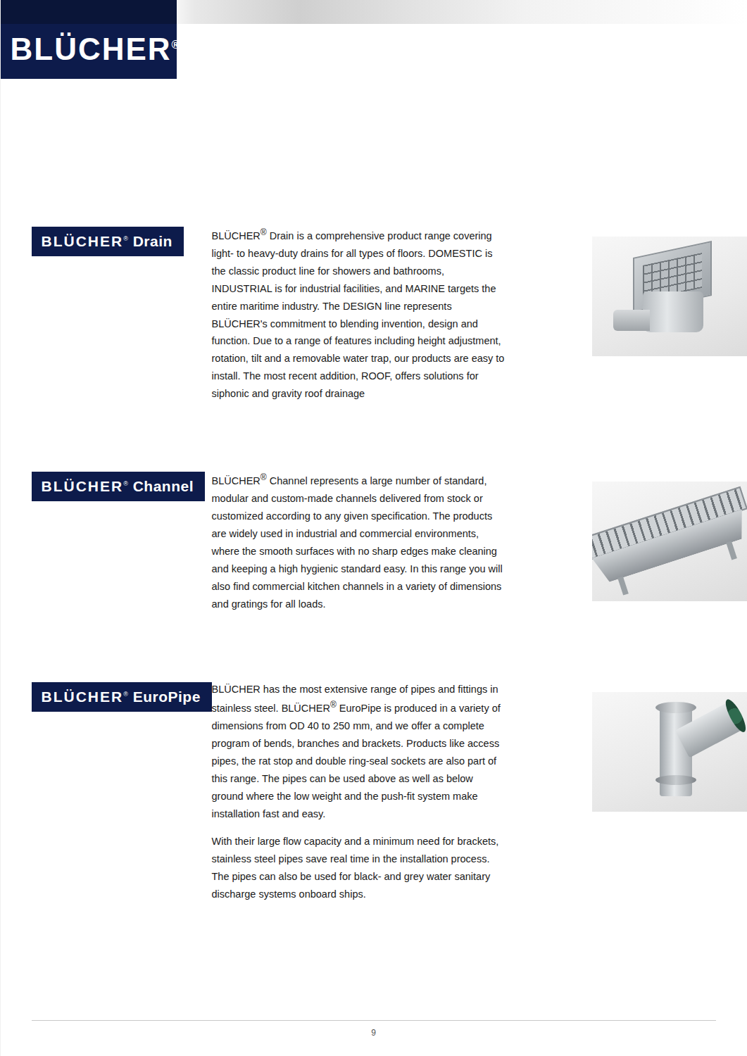BLÜCHER®
BLÜCHER® Drain
BLÜCHER® Drain is a comprehensive product range covering light- to heavy-duty drains for all types of floors. DOMESTIC is the classic product line for showers and bathrooms, INDUSTRIAL is for industrial facilities, and MARINE targets the entire maritime industry. The DESIGN line represents BLÜCHER's commitment to blending invention, design and function. Due to a range of features including height adjustment, rotation, tilt and a removable water trap, our products are easy to install. The most recent addition, ROOF, offers solutions for siphonic and gravity roof drainage
BLÜCHER® Channel
BLÜCHER® Channel represents a large number of standard, modular and custom-made channels delivered from stock or customized according to any given specification. The products are widely used in industrial and commercial environments, where the smooth surfaces with no sharp edges make cleaning and keeping a high hygienic standard easy. In this range you will also find commercial kitchen channels in a variety of dimensions and gratings for all loads.
BLÜCHER® EuroPipe
BLÜCHER has the most extensive range of pipes and fittings in stainless steel. BLÜCHER® EuroPipe is produced in a variety of dimensions from OD 40 to 250 mm, and we offer a complete program of bends, branches and brackets. Products like access pipes, the rat stop and double ring-seal sockets are also part of this range. The pipes can be used above as well as below ground where the low weight and the push-fit system make installation fast and easy.
With their large flow capacity and a minimum need for brackets, stainless steel pipes save real time in the installation process. The pipes can also be used for black- and grey water sanitary discharge systems onboard ships.
9